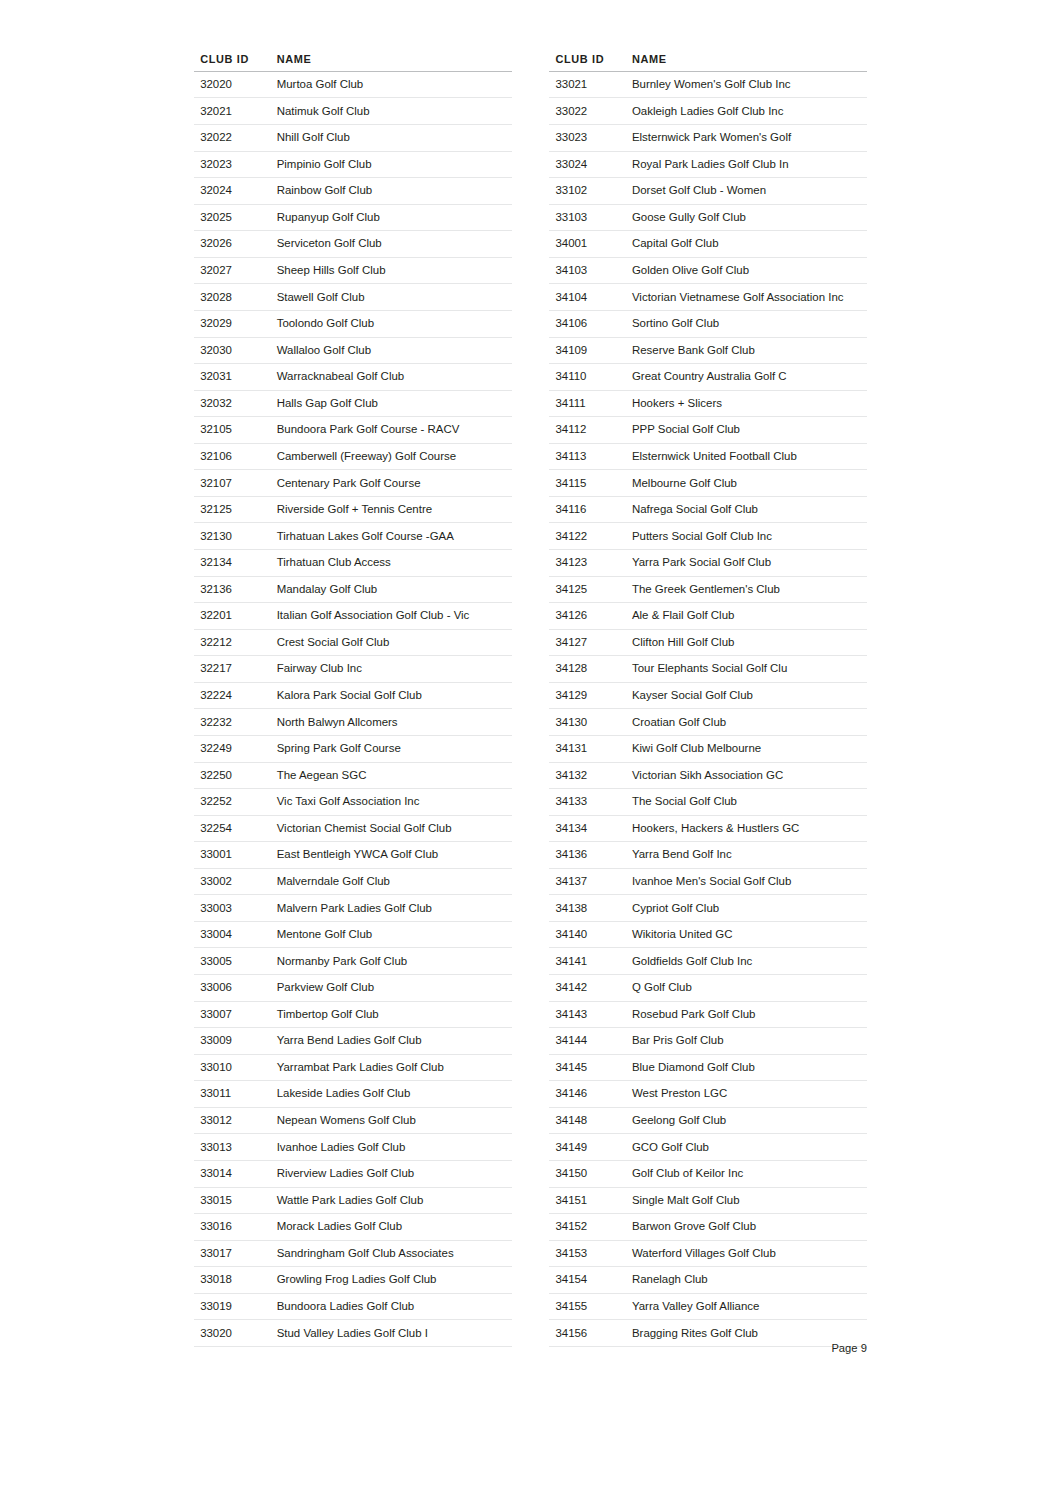| Club ID | Name |
| --- | --- |
| 32020 | Murtoa Golf Club |
| 32021 | Natimuk Golf Club |
| 32022 | Nhill Golf Club |
| 32023 | Pimpinio Golf Club |
| 32024 | Rainbow Golf Club |
| 32025 | Rupanyup Golf Club |
| 32026 | Serviceton Golf Club |
| 32027 | Sheep Hills Golf Club |
| 32028 | Stawell Golf Club |
| 32029 | Toolondo Golf Club |
| 32030 | Wallaloo Golf Club |
| 32031 | Warracknabeal Golf Club |
| 32032 | Halls Gap Golf Club |
| 32105 | Bundoora Park Golf Course - RACV |
| 32106 | Camberwell (Freeway) Golf Course |
| 32107 | Centenary Park Golf Course |
| 32125 | Riverside Golf + Tennis Centre |
| 32130 | Tirhatuan Lakes Golf Course -GAA |
| 32134 | Tirhatuan Club Access |
| 32136 | Mandalay Golf Club |
| 32201 | Italian Golf Association Golf Club - Vic |
| 32212 | Crest Social Golf Club |
| 32217 | Fairway Club Inc |
| 32224 | Kalora Park Social Golf Club |
| 32232 | North Balwyn Allcomers |
| 32249 | Spring Park Golf Course |
| 32250 | The Aegean SGC |
| 32252 | Vic Taxi Golf Association Inc |
| 32254 | Victorian Chemist Social Golf Club |
| 33001 | East Bentleigh YWCA Golf Club |
| 33002 | Malverndale Golf Club |
| 33003 | Malvern Park Ladies Golf Club |
| 33004 | Mentone Golf Club |
| 33005 | Normanby Park Golf Club |
| 33006 | Parkview Golf Club |
| 33007 | Timbertop Golf Club |
| 33009 | Yarra Bend Ladies Golf Club |
| 33010 | Yarrambat Park Ladies Golf Club |
| 33011 | Lakeside Ladies Golf Club |
| 33012 | Nepean Womens Golf Club |
| 33013 | Ivanhoe Ladies Golf Club |
| 33014 | Riverview Ladies Golf Club |
| 33015 | Wattle Park Ladies Golf Club |
| 33016 | Morack Ladies Golf Club |
| 33017 | Sandringham Golf Club Associates |
| 33018 | Growling Frog Ladies Golf Club |
| 33019 | Bundoora Ladies Golf Club |
| 33020 | Stud Valley Ladies Golf Club I |
| Club ID | Name |
| --- | --- |
| 33021 | Burnley Women's Golf Club Inc |
| 33022 | Oakleigh Ladies Golf Club Inc |
| 33023 | Elsternwick Park Women's Golf |
| 33024 | Royal Park Ladies Golf Club In |
| 33102 | Dorset Golf Club - Women |
| 33103 | Goose Gully Golf Club |
| 34001 | Capital Golf Club |
| 34103 | Golden Olive Golf Club |
| 34104 | Victorian Vietnamese Golf Association Inc |
| 34106 | Sortino Golf Club |
| 34109 | Reserve Bank Golf Club |
| 34110 | Great Country Australia Golf C |
| 34111 | Hookers + Slicers |
| 34112 | PPP Social Golf Club |
| 34113 | Elsternwick United Football Club |
| 34115 | Melbourne Golf Club |
| 34116 | Nafrega Social Golf Club |
| 34122 | Putters Social Golf Club Inc |
| 34123 | Yarra Park Social Golf Club |
| 34125 | The Greek Gentlemen's Club |
| 34126 | Ale & Flail Golf Club |
| 34127 | Clifton Hill Golf Club |
| 34128 | Tour Elephants Social Golf Clu |
| 34129 | Kayser Social Golf Club |
| 34130 | Croatian Golf Club |
| 34131 | Kiwi Golf Club Melbourne |
| 34132 | Victorian Sikh Association GC |
| 34133 | The Social Golf Club |
| 34134 | Hookers, Hackers & Hustlers GC |
| 34136 | Yarra Bend Golf Inc |
| 34137 | Ivanhoe Men's Social Golf Club |
| 34138 | Cypriot Golf Club |
| 34140 | Wikitoria United GC |
| 34141 | Goldfields Golf Club Inc |
| 34142 | Q Golf Club |
| 34143 | Rosebud Park Golf Club |
| 34144 | Bar Pris Golf Club |
| 34145 | Blue Diamond Golf Club |
| 34146 | West Preston LGC |
| 34148 | Geelong Golf Club |
| 34149 | GCO Golf Club |
| 34150 | Golf Club of Keilor Inc |
| 34151 | Single Malt Golf Club |
| 34152 | Barwon Grove Golf Club |
| 34153 | Waterford Villages Golf Club |
| 34154 | Ranelagh Club |
| 34155 | Yarra Valley Golf Alliance |
| 34156 | Bragging Rites Golf Club |
Page 9